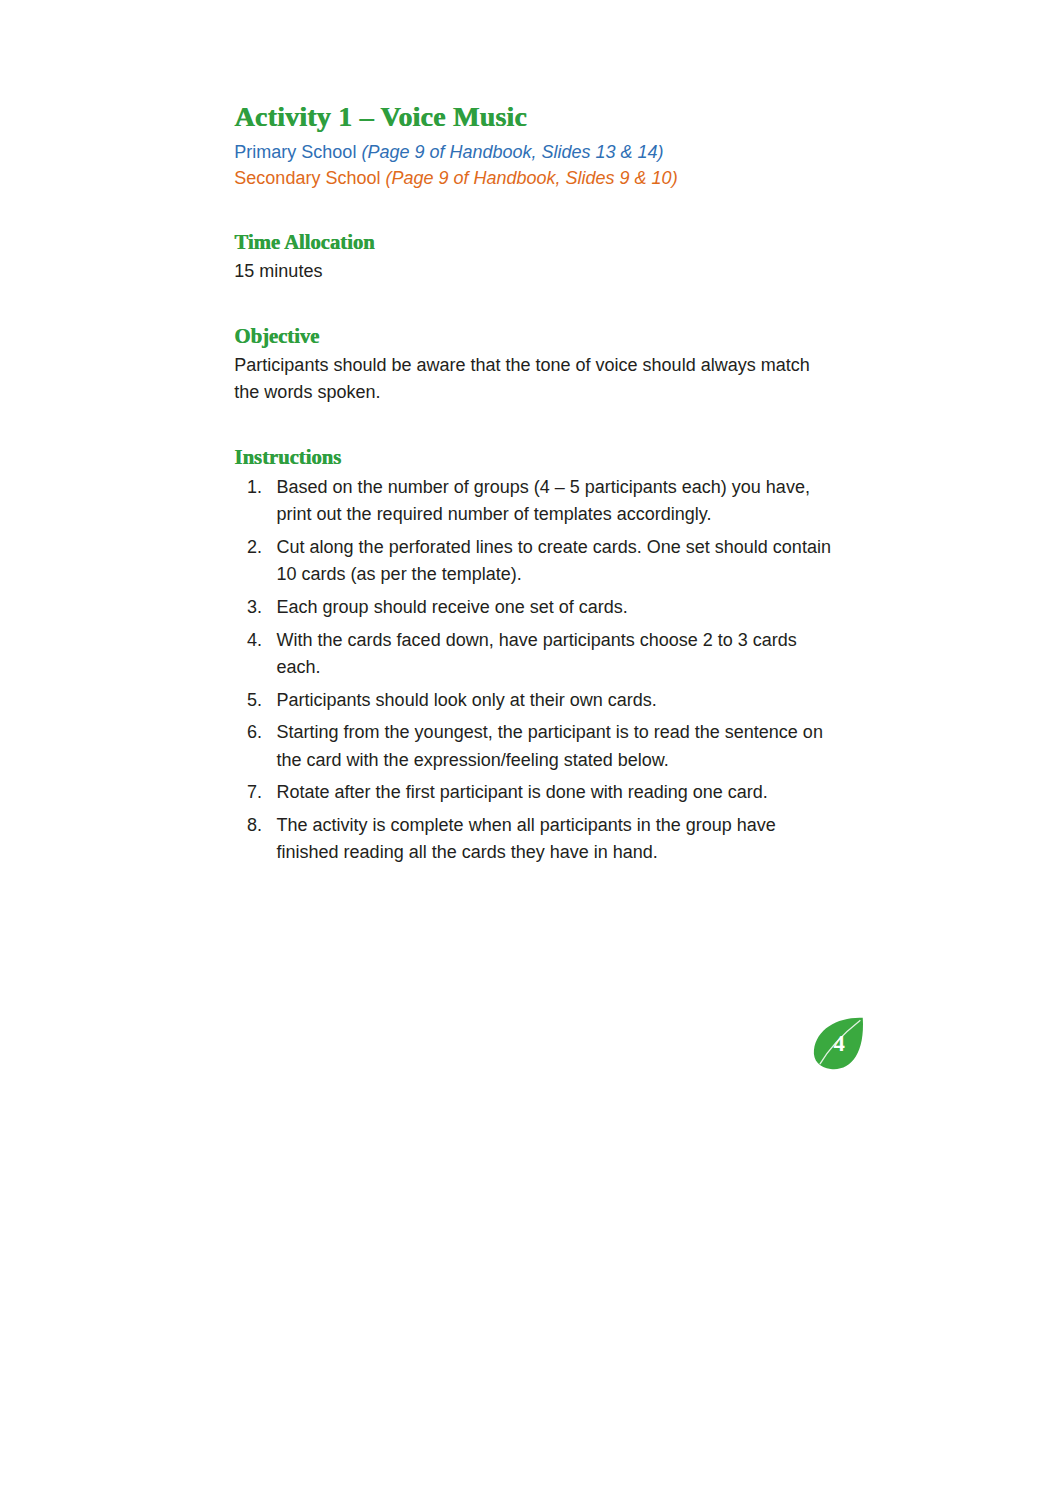Activity 1 – Voice Music
Primary School (Page 9 of Handbook, Slides 13 & 14)
Secondary School (Page 9 of Handbook, Slides 9 & 10)
Time Allocation
15 minutes
Objective
Participants should be aware that the tone of voice should always match the words spoken.
Instructions
Based on the number of groups (4 – 5 participants each) you have, print out the required number of templates accordingly.
Cut along the perforated lines to create cards. One set should contain 10 cards (as per the template).
Each group should receive one set of cards.
With the cards faced down, have participants choose 2 to 3 cards each.
Participants should look only at their own cards.
Starting from the youngest, the participant is to read the sentence on the card with the expression/feeling stated below.
Rotate after the first participant is done with reading one card.
The activity is complete when all participants in the group have finished reading all the cards they have in hand.
4